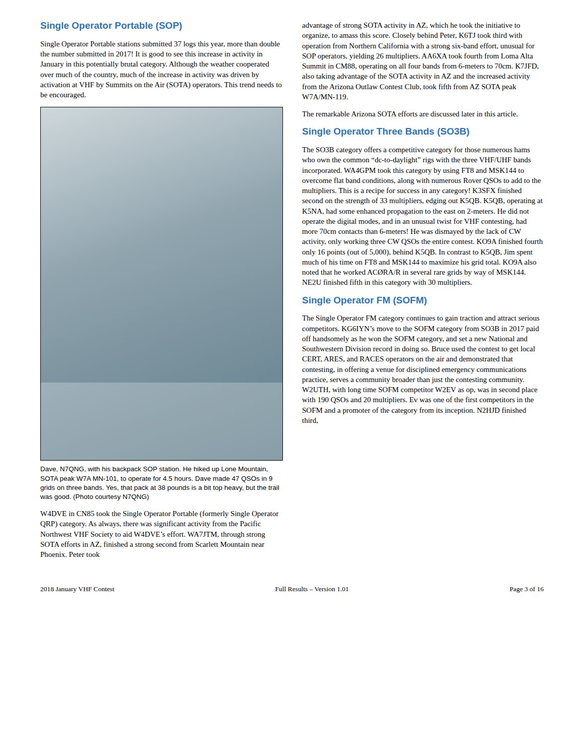Single Operator Portable (SOP)
Single Operator Portable stations submitted 37 logs this year, more than double the number submitted in 2017! It is good to see this increase in activity in January in this potentially brutal category. Although the weather cooperated over much of the country, much of the increase in activity was driven by activation at VHF by Summits on the Air (SOTA) operators. This trend needs to be encouraged.
Dave, N7QNG, with his backpack SOP station. He hiked up Lone Mountain, SOTA peak W7A MN-101, to operate for 4.5 hours. Dave made 47 QSOs in 9 grids on three bands. Yes, that pack at 38 pounds is a bit top heavy, but the trail was good. (Photo courtesy N7QNG)
W4DVE in CN85 took the Single Operator Portable (formerly Single Operator QRP) category. As always, there was significant activity from the Pacific Northwest VHF Society to aid W4DVE’s effort. WA7JTM, through strong SOTA efforts in AZ, finished a strong second from Scarlett Mountain near Phoenix. Peter took
advantage of strong SOTA activity in AZ, which he took the initiative to organize, to amass this score. Closely behind Peter, K6TJ took third with operation from Northern California with a strong six-band effort, unusual for SOP operators, yielding 26 multipliers. AA6XA took fourth from Loma Alta Summit in CM88, operating on all four bands from 6-meters to 70cm. K7JFD, also taking advantage of the SOTA activity in AZ and the increased activity from the Arizona Outlaw Contest Club, took fifth from AZ SOTA peak W7A/MN-119.
The remarkable Arizona SOTA efforts are discussed later in this article.
Single Operator Three Bands (SO3B)
The SO3B category offers a competitive category for those numerous hams who own the common “dc-to-daylight” rigs with the three VHF/UHF bands incorporated. WA4GPM took this category by using FT8 and MSK144 to overcome flat band conditions, along with numerous Rover QSOs to add to the multipliers. This is a recipe for success in any category! K3SFX finished second on the strength of 33 multipliers, edging out K5QB. K5QB, operating at K5NA, had some enhanced propagation to the east on 2-meters. He did not operate the digital modes, and in an unusual twist for VHF contesting, had more 70cm contacts than 6-meters! He was dismayed by the lack of CW activity, only working three CW QSOs the entire contest. KO9A finished fourth only 16 points (out of 5,000), behind K5QB. In contrast to K5QB, Jim spent much of his time on FT8 and MSK144 to maximize his grid total. KO9A also noted that he worked ACØRA/R in several rare grids by way of MSK144. NE2U finished fifth in this category with 30 multipliers.
Single Operator FM (SOFM)
The Single Operator FM category continues to gain traction and attract serious competitors. KG6IYN’s move to the SOFM category from SO3B in 2017 paid off handsomely as he won the SOFM category, and set a new National and Southwestern Division record in doing so. Bruce used the contest to get local CERT, ARES, and RACES operators on the air and demonstrated that contesting, in offering a venue for disciplined emergency communications practice, serves a community broader than just the contesting community. W2UTH, with long time SOFM competitor W2EV as op, was in second place with 190 QSOs and 20 multipliers. Ev was one of the first competitors in the SOFM and a promoter of the category from its inception. N2HJD finished third,
2018 January VHF Contest
Full Results – Version 1.01
Page 3 of 16